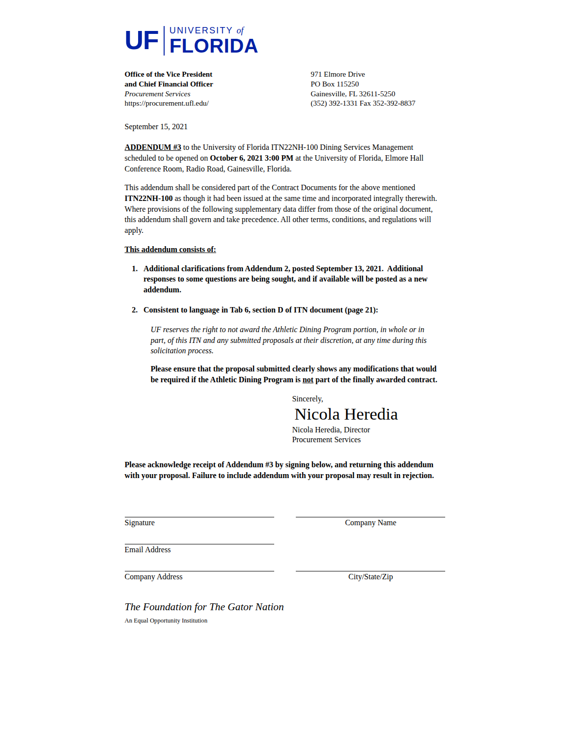| UF | UNIVERSITY of FLORIDA |
| Office of the Vice President and Chief Financial Officer Procurement Services https://procurement.ufl.edu/ | 971 Elmore Drive PO Box 115250 Gainesville, FL 32611-5250 (352) 392-1331 Fax 352-392-8837 |
September 15, 2021
ADDENDUM #3 to the University of Florida ITN22NH-100 Dining Services Management scheduled to be opened on October 6, 2021 3:00 PM at the University of Florida, Elmore Hall Conference Room, Radio Road, Gainesville, Florida.
This addendum shall be considered part of the Contract Documents for the above mentioned ITN22NH-100 as though it had been issued at the same time and incorporated integrally therewith. Where provisions of the following supplementary data differ from those of the original document, this addendum shall govern and take precedence. All other terms, conditions, and regulations will apply.
This addendum consists of:
Additional clarifications from Addendum 2, posted September 13, 2021. Additional responses to some questions are being sought, and if available will be posted as a new addendum.
Consistent to language in Tab 6, section D of ITN document (page 21):
UF reserves the right to not award the Athletic Dining Program portion, in whole or in part, of this ITN and any submitted proposals at their discretion, at any time during this solicitation process.
Please ensure that the proposal submitted clearly shows any modifications that would be required if the Athletic Dining Program is not part of the finally awarded contract.
Sincerely,
Nicola Heredia
Nicola Heredia, Director
Procurement Services
Please acknowledge receipt of Addendum #3 by signing below, and returning this addendum with your proposal. Failure to include addendum with your proposal may result in rejection.
| Signature | | Company Name |
| Email Address | | |
| Company Address | | City/State/Zip |
The Foundation for The Gator Nation
An Equal Opportunity Institution